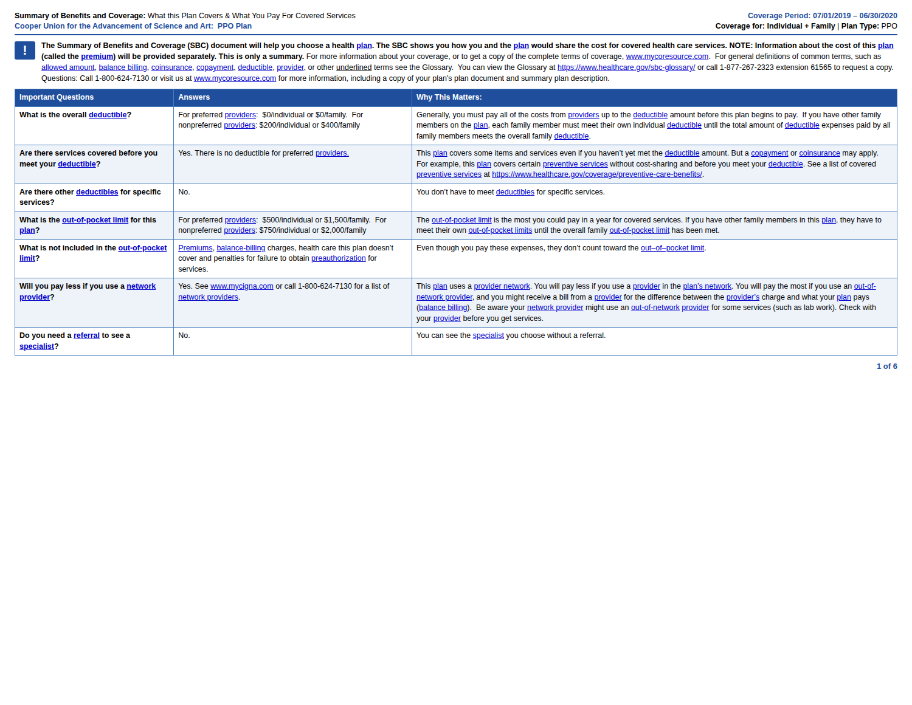Summary of Benefits and Coverage: What this Plan Covers & What You Pay For Covered Services
Cooper Union for the Advancement of Science and Art: PPO Plan
Coverage Period: 07/01/2019 – 06/30/2020
Coverage for: Individual + Family | Plan Type: PPO
!
The Summary of Benefits and Coverage (SBC) document will help you choose a health plan. The SBC shows you how you and the plan would share the cost for covered health care services. NOTE: Information about the cost of this plan (called the premium) will be provided separately. This is only a summary. For more information about your coverage, or to get a copy of the complete terms of coverage, www.mycoresource.com. For general definitions of common terms, such as allowed amount, balance billing, coinsurance, copayment, deductible, provider, or other underlined terms see the Glossary. You can view the Glossary at https://www.healthcare.gov/sbc-glossary/ or call 1-877-267-2323 extension 61565 to request a copy. Questions: Call 1-800-624-7130 or visit us at www.mycoresource.com for more information, including a copy of your plan's plan document and summary plan description.
| Important Questions | Answers | Why This Matters: |
| --- | --- | --- |
| What is the overall deductible ? | For preferred providers : $0/individual or $0/family. For nonpreferred providers : $200/individual or $400/family | Generally, you must pay all of the costs from providers up to the deductible amount before this plan begins to pay. If you have other family members on the plan , each family member must meet their own individual deductible until the total amount of deductible expenses paid by all family members meets the overall family deductible . |
| Are there services covered before you meet your deductible ? | Yes. There is no deductible for preferred providers. | This plan covers some items and services even if you haven’t yet met the deductible amount. But a copayment or coinsurance may apply. For example, this plan covers certain preventive services without cost-sharing and before you meet your deductible . See a list of covered preventive services at https://www.healthcare.gov/coverage/preventive-care-benefits/ . |
| Are there other deductibles for specific services? | No. | You don’t have to meet deductibles for specific services. |
| What is the out-of-pocket limit for this plan ? | For preferred providers : $500/individual or $1,500/family. For nonpreferred providers : $750/individual or $2,000/family | The out-of-pocket limit is the most you could pay in a year for covered services. If you have other family members in this plan , they have to meet their own out-of-pocket limits until the overall family out-of-pocket limit has been met. |
| What is not included in the out-of-pocket limit ? | Premiums , balance-billing charges, health care this plan doesn’t cover and penalties for failure to obtain preauthorization for services. | Even though you pay these expenses, they don’t count toward the out–of–pocket limit . |
| Will you pay less if you use a network provider ? | Yes. See www.mycigna.com or call 1-800-624-7130 for a list of network providers . | This plan uses a provider network . You will pay less if you use a provider in the plan’s network . You will pay the most if you use an out-of-network provider , and you might receive a bill from a provider for the difference between the provider’s charge and what your plan pays ( balance billing ). Be aware your network provider might use an out-of-network provider for some services (such as lab work). Check with your provider before you get services. |
| Do you need a referral to see a specialist ? | No. | You can see the specialist you choose without a referral. |
1 of 6